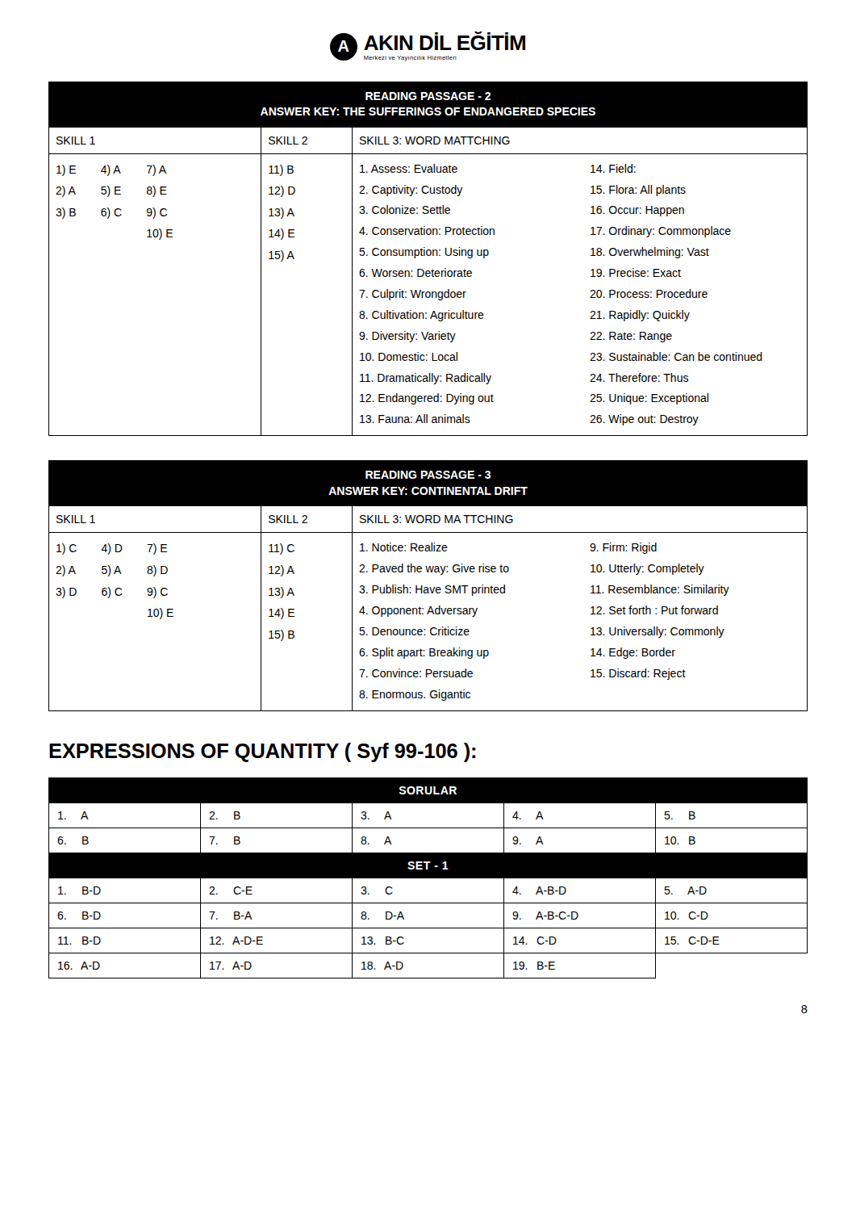A
AKIN DİL EĞİTİM
Merkezi ve Yayıncılık Hizmetleri
| READING PASSAGE - 2 ANSWER KEY: THE SUFFERINGS OF ENDANGERED SPECIES |
| SKILL 1 | SKILL 2 | SKILL 3: WORD MATTCHING |
| 1) E 2) A 3) B 4) A 5) E 6) C 7) A 8) E 9) C 10) E | 11) B 12) D 13) A 14) E 15) A | 1. Assess: Evaluate 2. Captivity: Custody 3. Colonize: Settle 4. Conservation: Protection 5. Consumption: Using up 6. Worsen: Deteriorate 7. Culprit: Wrongdoer 8. Cultivation: Agriculture 9. Diversity: Variety 10. Domestic: Local 11. Dramatically: Radically 12. Endangered: Dying out 13. Fauna: All animals 14. Field: 15. Flora: All plants 16. Occur: Happen 17. Ordinary: Commonplace 18. Overwhelming: Vast 19. Precise: Exact 20. Process: Procedure 21. Rapidly: Quickly 22. Rate: Range 23. Sustainable: Can be continued 24. Therefore: Thus 25. Unique: Exceptional 26. Wipe out: Destroy |
| READING PASSAGE - 3 ANSWER KEY: CONTINENTAL DRIFT |
| SKILL 1 | SKILL 2 | SKILL 3: WORD MA TTCHING |
| 1) C 2) A 3) D 4) D 5) A 6) C 7) E 8) D 9) C 10) E | 11) C 12) A 13) A 14) E 15) B | 1. Notice: Realize 2. Paved the way: Give rise to 3. Publish: Have SMT printed 4. Opponent: Adversary 5. Denounce: Criticize 6. Split apart: Breaking up 7. Convince: Persuade 8. Enormous. Gigantic 9. Firm: Rigid 10. Utterly: Completely 11. Resemblance: Similarity 12. Set forth : Put forward 13. Universally: Commonly 14. Edge: Border 15. Discard: Reject |
EXPRESSIONS OF QUANTITY ( Syf 99-106 ):
| SORULAR |
| 1. A | 2. B | 3. A | 4. A | 5. B |
| 6. B | 7. B | 8. A | 9. A | 10. B |
| SET - 1 |
| 1. B-D | 2. C-E | 3. C | 4. A-B-D | 5. A-D |
| 6. B-D | 7. B-A | 8. D-A | 9. A-B-C-D | 10. C-D |
| 11. B-D | 12. A-D-E | 13. B-C | 14. C-D | 15. C-D-E |
| 16. A-D | 17. A-D | 18. A-D | 19. B-E | |
8